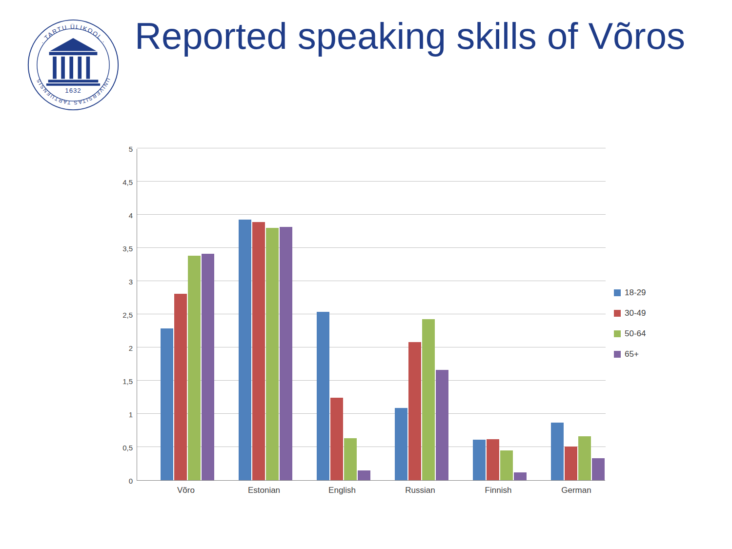· TARTU ÜLIKOOL · UNIVERSITAS TARTUENSIS 1632
Reported speaking skills of Võros
5
4,5
4
3,5
3
2,5
2
1,5
1
0,5
0
Group 1: Võro (2.29, 2.81, 3.38, 3.41)
Võro
Estonian
English
Russian
Finnish
German
18-29
30-49
50-64
65+